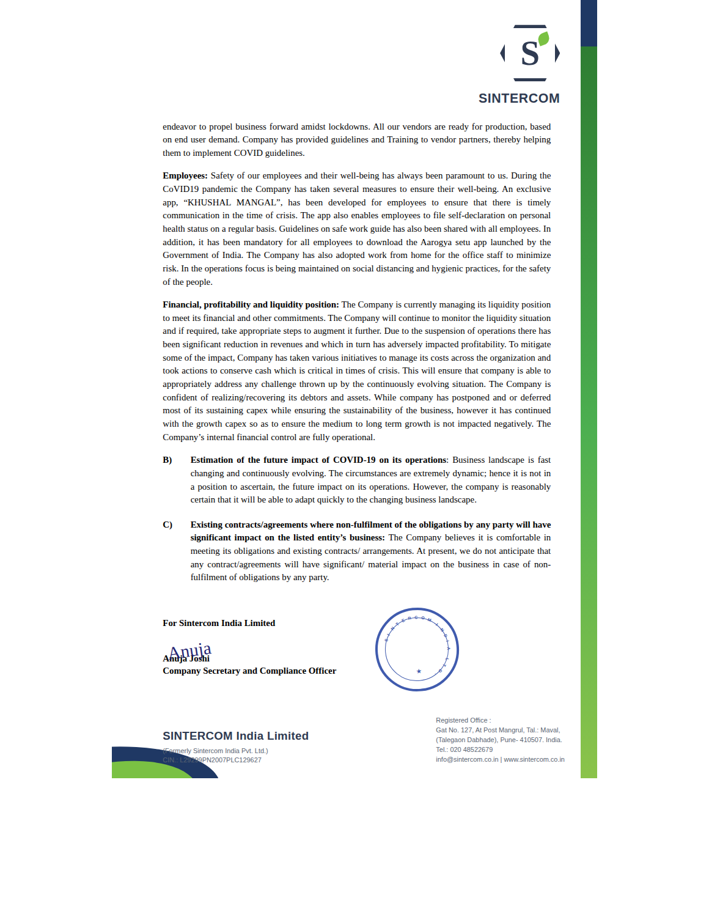S
SINTERCOM
endeavor to propel business forward amidst lockdowns. All our vendors are ready for production, based on end user demand. Company has provided guidelines and Training to vendor partners, thereby helping them to implement COVID guidelines.
Employees: Safety of our employees and their well-being has always been paramount to us. During the CoVID19 pandemic the Company has taken several measures to ensure their well-being. An exclusive app, “KHUSHAL MANGAL”, has been developed for employees to ensure that there is timely communication in the time of crisis. The app also enables employees to file self-declaration on personal health status on a regular basis. Guidelines on safe work guide has also been shared with all employees. In addition, it has been mandatory for all employees to download the Aarogya setu app launched by the Government of India. The Company has also adopted work from home for the office staff to minimize risk. In the operations focus is being maintained on social distancing and hygienic practices, for the safety of the people.
Financial, profitability and liquidity position: The Company is currently managing its liquidity position to meet its financial and other commitments. The Company will continue to monitor the liquidity situation and if required, take appropriate steps to augment it further. Due to the suspension of operations there has been significant reduction in revenues and which in turn has adversely impacted profitability. To mitigate some of the impact, Company has taken various initiatives to manage its costs across the organization and took actions to conserve cash which is critical in times of crisis. This will ensure that company is able to appropriately address any challenge thrown up by the continuously evolving situation. The Company is confident of realizing/recovering its debtors and assets. While company has postponed and or deferred most of its sustaining capex while ensuring the sustainability of the business, however it has continued with the growth capex so as to ensure the medium to long term growth is not impacted negatively. The Company’s internal financial control are fully operational.
B) Estimation of the future impact of COVID-19 on its operations: Business landscape is fast changing and continuously evolving. The circumstances are extremely dynamic; hence it is not in a position to ascertain, the future impact on its operations. However, the company is reasonably certain that it will be able to adapt quickly to the changing business landscape.
C) Existing contracts/agreements where non-fulfilment of the obligations by any party will have significant impact on the listed entity’s business: The Company believes it is comfortable in meeting its obligations and existing contracts/ arrangements. At present, we do not anticipate that any contract/agreements will have significant/ material impact on the business in case of non-fulfilment of obligations by any party.
For Sintercom India Limited
Anuja
Anuja Joshi
Company Secretary and Compliance Officer
S I N T E R C O M I N D I A L T D .
★
SINTERCOM India Limited
(Formerly Sintercom India Pvt. Ltd.)
CIN.: L29299PN2007PLC129627
Registered Office :
Gat No. 127, At Post Mangrul, Tal.: Maval,
(Talegaon Dabhade), Pune- 410507. India.
Tel.: 020 48522679
info@sintercom.co.in | www.sintercom.co.in